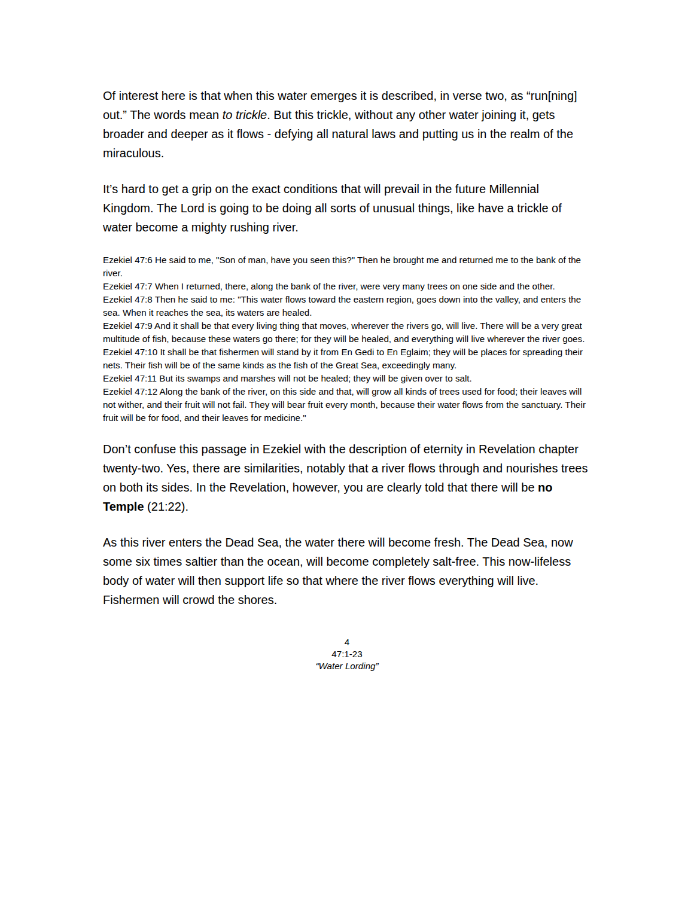Of interest here is that when this water emerges it is described, in verse two, as “run[ning] out.” The words mean to trickle. But this trickle, without any other water joining it, gets broader and deeper as it flows - defying all natural laws and putting us in the realm of the miraculous.
It’s hard to get a grip on the exact conditions that will prevail in the future Millennial Kingdom. The Lord is going to be doing all sorts of unusual things, like have a trickle of water become a mighty rushing river.
Ezekiel 47:6 He said to me, "Son of man, have you seen this?" Then he brought me and returned me to the bank of the river. Ezekiel 47:7 When I returned, there, along the bank of the river, were very many trees on one side and the other. Ezekiel 47:8 Then he said to me: "This water flows toward the eastern region, goes down into the valley, and enters the sea. When it reaches the sea, its waters are healed. Ezekiel 47:9 And it shall be that every living thing that moves, wherever the rivers go, will live. There will be a very great multitude of fish, because these waters go there; for they will be healed, and everything will live wherever the river goes. Ezekiel 47:10 It shall be that fishermen will stand by it from En Gedi to En Eglaim; they will be places for spreading their nets. Their fish will be of the same kinds as the fish of the Great Sea, exceedingly many. Ezekiel 47:11 But its swamps and marshes will not be healed; they will be given over to salt. Ezekiel 47:12 Along the bank of the river, on this side and that, will grow all kinds of trees used for food; their leaves will not wither, and their fruit will not fail. They will bear fruit every month, because their water flows from the sanctuary. Their fruit will be for food, and their leaves for medicine."
Don’t confuse this passage in Ezekiel with the description of eternity in Revelation chapter twenty-two. Yes, there are similarities, notably that a river flows through and nourishes trees on both its sides. In the Revelation, however, you are clearly told that there will be no Temple (21:22).
As this river enters the Dead Sea, the water there will become fresh. The Dead Sea, now some six times saltier than the ocean, will become completely salt-free. This now-lifeless body of water will then support life so that where the river flows everything will live. Fishermen will crowd the shores.
4
47:1-23
“Water Lording”